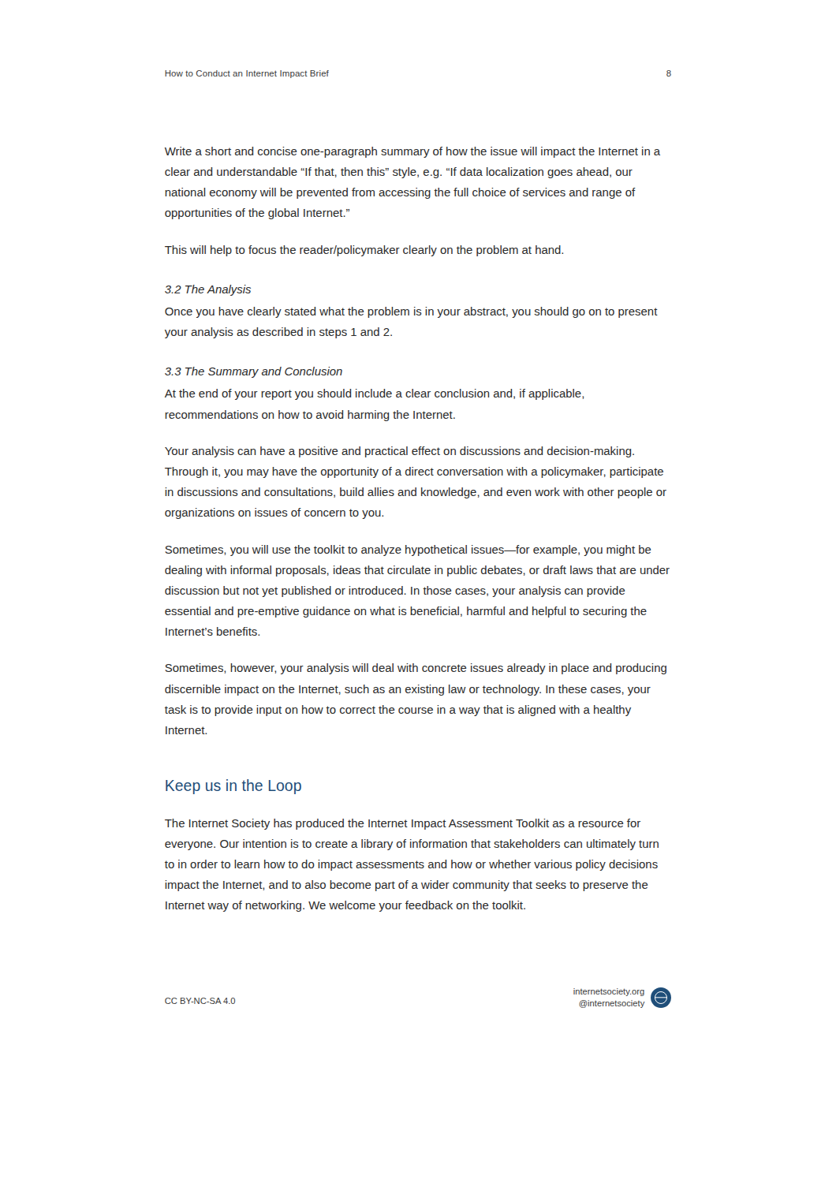How to Conduct an Internet Impact Brief 8
Write a short and concise one-paragraph summary of how the issue will impact the Internet in a clear and understandable “If that, then this” style, e.g. “If data localization goes ahead, our national economy will be prevented from accessing the full choice of services and range of opportunities of the global Internet.”
This will help to focus the reader/policymaker clearly on the problem at hand.
3.2 The Analysis
Once you have clearly stated what the problem is in your abstract, you should go on to present your analysis as described in steps 1 and 2.
3.3 The Summary and Conclusion
At the end of your report you should include a clear conclusion and, if applicable, recommendations on how to avoid harming the Internet.
Your analysis can have a positive and practical effect on discussions and decision-making. Through it, you may have the opportunity of a direct conversation with a policymaker, participate in discussions and consultations, build allies and knowledge, and even work with other people or organizations on issues of concern to you.
Sometimes, you will use the toolkit to analyze hypothetical issues—for example, you might be dealing with informal proposals, ideas that circulate in public debates, or draft laws that are under discussion but not yet published or introduced. In those cases, your analysis can provide essential and pre-emptive guidance on what is beneficial, harmful and helpful to securing the Internet’s benefits.
Sometimes, however, your analysis will deal with concrete issues already in place and producing discernible impact on the Internet, such as an existing law or technology. In these cases, your task is to provide input on how to correct the course in a way that is aligned with a healthy Internet.
Keep us in the Loop
The Internet Society has produced the Internet Impact Assessment Toolkit as a resource for everyone. Our intention is to create a library of information that stakeholders can ultimately turn to in order to learn how to do impact assessments and how or whether various policy decisions impact the Internet, and to also become part of a wider community that seeks to preserve the Internet way of networking. We welcome your feedback on the toolkit.
CC BY-NC-SA 4.0 internetsociety.org @internetsociety